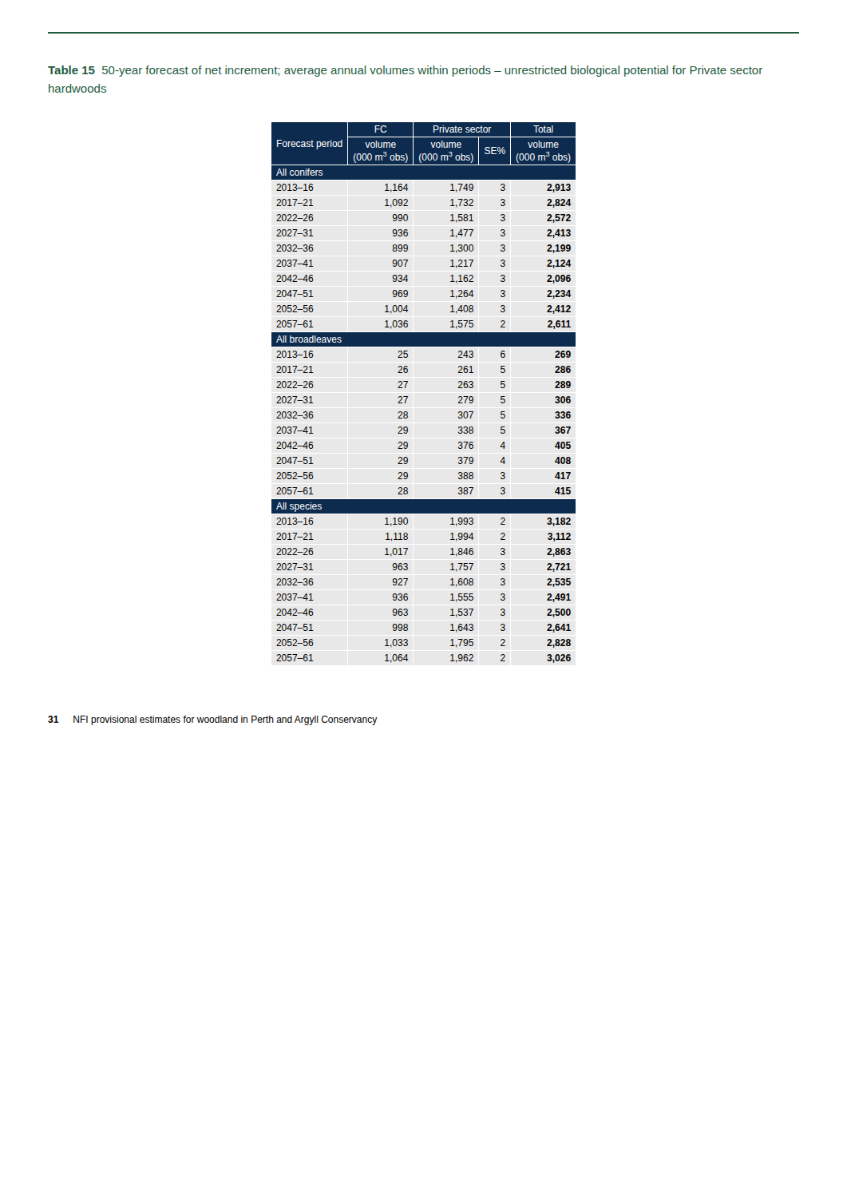Table 15 50-year forecast of net increment; average annual volumes within periods – unrestricted biological potential for Private sector hardwoods
| Forecast period | FC | Private sector | Total |
| --- | --- | --- | --- |
| volume (000 m 3 obs) | volume (000 m 3 obs) | SE% | volume (000 m 3 obs) |
| All conifers |
| 2013–16 | 1,164 | 1,749 | 3 | 2,913 |
| 2017–21 | 1,092 | 1,732 | 3 | 2,824 |
| 2022–26 | 990 | 1,581 | 3 | 2,572 |
| 2027–31 | 936 | 1,477 | 3 | 2,413 |
| 2032–36 | 899 | 1,300 | 3 | 2,199 |
| 2037–41 | 907 | 1,217 | 3 | 2,124 |
| 2042–46 | 934 | 1,162 | 3 | 2,096 |
| 2047–51 | 969 | 1,264 | 3 | 2,234 |
| 2052–56 | 1,004 | 1,408 | 3 | 2,412 |
| 2057–61 | 1,036 | 1,575 | 2 | 2,611 |
| All broadleaves |
| 2013–16 | 25 | 243 | 6 | 269 |
| 2017–21 | 26 | 261 | 5 | 286 |
| 2022–26 | 27 | 263 | 5 | 289 |
| 2027–31 | 27 | 279 | 5 | 306 |
| 2032–36 | 28 | 307 | 5 | 336 |
| 2037–41 | 29 | 338 | 5 | 367 |
| 2042–46 | 29 | 376 | 4 | 405 |
| 2047–51 | 29 | 379 | 4 | 408 |
| 2052–56 | 29 | 388 | 3 | 417 |
| 2057–61 | 28 | 387 | 3 | 415 |
| All species |
| 2013–16 | 1,190 | 1,993 | 2 | 3,182 |
| 2017–21 | 1,118 | 1,994 | 2 | 3,112 |
| 2022–26 | 1,017 | 1,846 | 3 | 2,863 |
| 2027–31 | 963 | 1,757 | 3 | 2,721 |
| 2032–36 | 927 | 1,608 | 3 | 2,535 |
| 2037–41 | 936 | 1,555 | 3 | 2,491 |
| 2042–46 | 963 | 1,537 | 3 | 2,500 |
| 2047–51 | 998 | 1,643 | 3 | 2,641 |
| 2052–56 | 1,033 | 1,795 | 2 | 2,828 |
| 2057–61 | 1,064 | 1,962 | 2 | 3,026 |
31 NFI provisional estimates for woodland in Perth and Argyll Conservancy